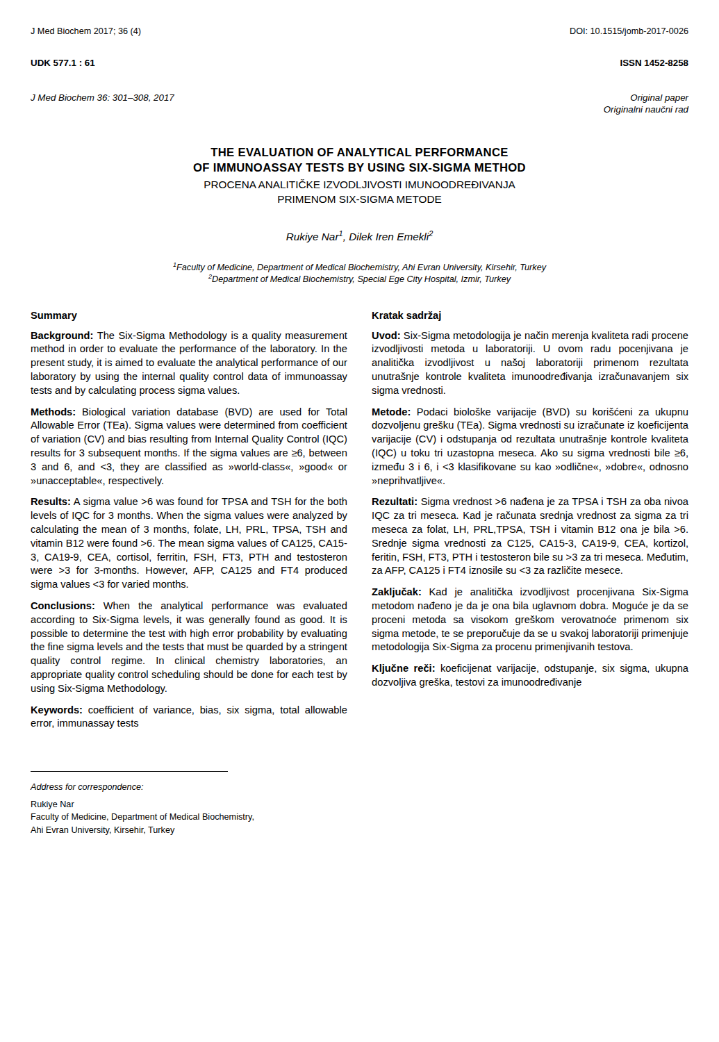J Med Biochem 2017; 36 (4) DOI: 10.1515/jomb-2017-0026
UDK 577.1 : 61 ISSN 1452-8258
J Med Biochem 36: 301–308, 2017 Original paper
Originalni naučni rad
THE EVALUATION OF ANALYTICAL PERFORMANCE
OF IMMUNOASSAY TESTS BY USING SIX-SIGMA METHOD
PROCENA ANALITIČKE IZVODLJIVOSTI IMUNOODREĐIVANJA
PRIMENOM SIX-SIGMA METODE
Rukiye Nar1, Dilek Iren Emekli2
1Faculty of Medicine, Department of Medical Biochemistry, Ahi Evran University, Kirsehir, Turkey
2Department of Medical Biochemistry, Special Ege City Hospital, Izmir, Turkey
Summary
Background: The Six-Sigma Methodology is a quality measurement method in order to evaluate the performance of the laboratory. In the present study, it is aimed to evaluate the analytical performance of our laboratory by using the internal quality control data of immunoassay tests and by calculating process sigma values.
Methods: Biological variation database (BVD) are used for Total Allowable Error (TEa). Sigma values were determined from coefficient of variation (CV) and bias resulting from Internal Quality Control (IQC) results for 3 subsequent months. If the sigma values are ≥6, between 3 and 6, and <3, they are classified as »world-class«, »good« or »unacceptable«, respectively.
Results: A sigma value >6 was found for TPSA and TSH for the both levels of IQC for 3 months. When the sigma values were analyzed by calculating the mean of 3 months, folate, LH, PRL, TPSA, TSH and vitamin B12 were found >6. The mean sigma values of CA125, CA15-3, CA19-9, CEA, cortisol, ferritin, FSH, FT3, PTH and testosteron were >3 for 3-months. However, AFP, CA125 and FT4 produced sigma values <3 for varied months.
Conclusions: When the analytical performance was evaluated according to Six-Sigma levels, it was generally found as good. It is possible to determine the test with high error probability by evaluating the fine sigma levels and the tests that must be quarded by a stringent quality control regime. In clinical chemistry laboratories, an appropriate quality control scheduling should be done for each test by using Six-Sigma Methodology.
Keywords: coefficient of variance, bias, six sigma, total allowable error, immunassay tests
Kratak sadržaj
Uvod: Six-Sigma metodologija je način merenja kvaliteta radi procene izvodljivosti metoda u laboratoriji. U ovom radu pocenjivana je analitička izvodljivost u našoj laboratoriji primenom rezultata unutrašnje kontrole kvaliteta imunoodređivanja izračunavanjem six sigma vrednosti.
Metode: Podaci biološke varijacije (BVD) su korišćeni za ukupnu dozvoljenu grešku (TEa). Sigma vrednosti su izračunate iz koeficijenta varijacije (CV) i odstupanja od rezultata unutrašnje kontrole kvaliteta (IQC) u toku tri uzastopna meseca. Ako su sigma vrednosti bile ≥6, između 3 i 6, i <3 klasifikovane su kao »odlične«, »dobre«, odnosno »neprihvatljive«.
Rezultati: Sigma vrednost >6 nađena je za TPSA i TSH za oba nivoa IQC za tri meseca. Kad je računata srednja vrednost za sigma za tri meseca za folat, LH, PRL,TPSA, TSH i vitamin B12 ona je bila >6. Srednje sigma vrednosti za C125, CA15-3, CA19-9, CEA, kortizol, feritin, FSH, FT3, PTH i testosteron bile su >3 za tri meseca. Međutim, za AFP, CA125 i FT4 iznosile su <3 za različite mesece.
Zaključak: Kad je analitička izvodljivost procenjivana Six-Sigma metodom nađeno je da je ona bila uglavnom dobra. Moguće je da se proceni metoda sa visokom greškom verovatnoće primenom six sigma metode, te se preporučuje da se u svakoj laboratoriji primenjuje metodologija Six-Sigma za procenu primenjivanih testova.
Ključne reči: koeficijenat varijacije, odstupanje, six sigma, ukupna dozvoljiva greška, testovi za imunoodređivanje
Address for correspondence:
Rukiye Nar
Faculty of Medicine, Department of Medical Biochemistry,
Ahi Evran University, Kirsehir, Turkey